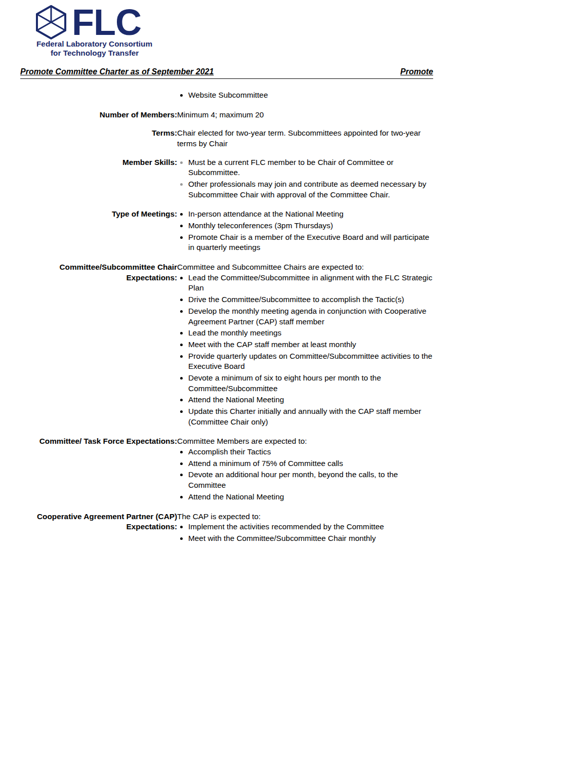FLC
Federal Laboratory Consortium
for Technology Transfer
Promote Committee Charter as of September 2021 Promote
| | Website Subcommittee |
| Number of Members: | Minimum 4; maximum 20 |
| Terms: | Chair elected for two-year term. Subcommittees appointed for two-year terms by Chair |
| Member Skills: | Must be a current FLC member to be Chair of Committee or Subcommittee. Other professionals may join and contribute as deemed necessary by Subcommittee Chair with approval of the Committee Chair. |
| Type of Meetings: | In-person attendance at the National Meeting Monthly teleconferences (3pm Thursdays) Promote Chair is a member of the Executive Board and will participate in quarterly meetings |
| Committee/Subcommittee Chair Expectations: | Committee and Subcommittee Chairs are expected to: Lead the Committee/Subcommittee in alignment with the FLC Strategic Plan Drive the Committee/Subcommittee to accomplish the Tactic(s) Develop the monthly meeting agenda in conjunction with Cooperative Agreement Partner (CAP) staff member Lead the monthly meetings Meet with the CAP staff member at least monthly Provide quarterly updates on Committee/Subcommittee activities to the Executive Board Devote a minimum of six to eight hours per month to the Committee/Subcommittee Attend the National Meeting Update this Charter initially and annually with the CAP staff member (Committee Chair only) |
| Committee/ Task Force Expectations: | Committee Members are expected to: Accomplish their Tactics Attend a minimum of 75% of Committee calls Devote an additional hour per month, beyond the calls, to the Committee Attend the National Meeting |
| Cooperative Agreement Partner (CAP) Expectations: | The CAP is expected to: Implement the activities recommended by the Committee Meet with the Committee/Subcommittee Chair monthly |